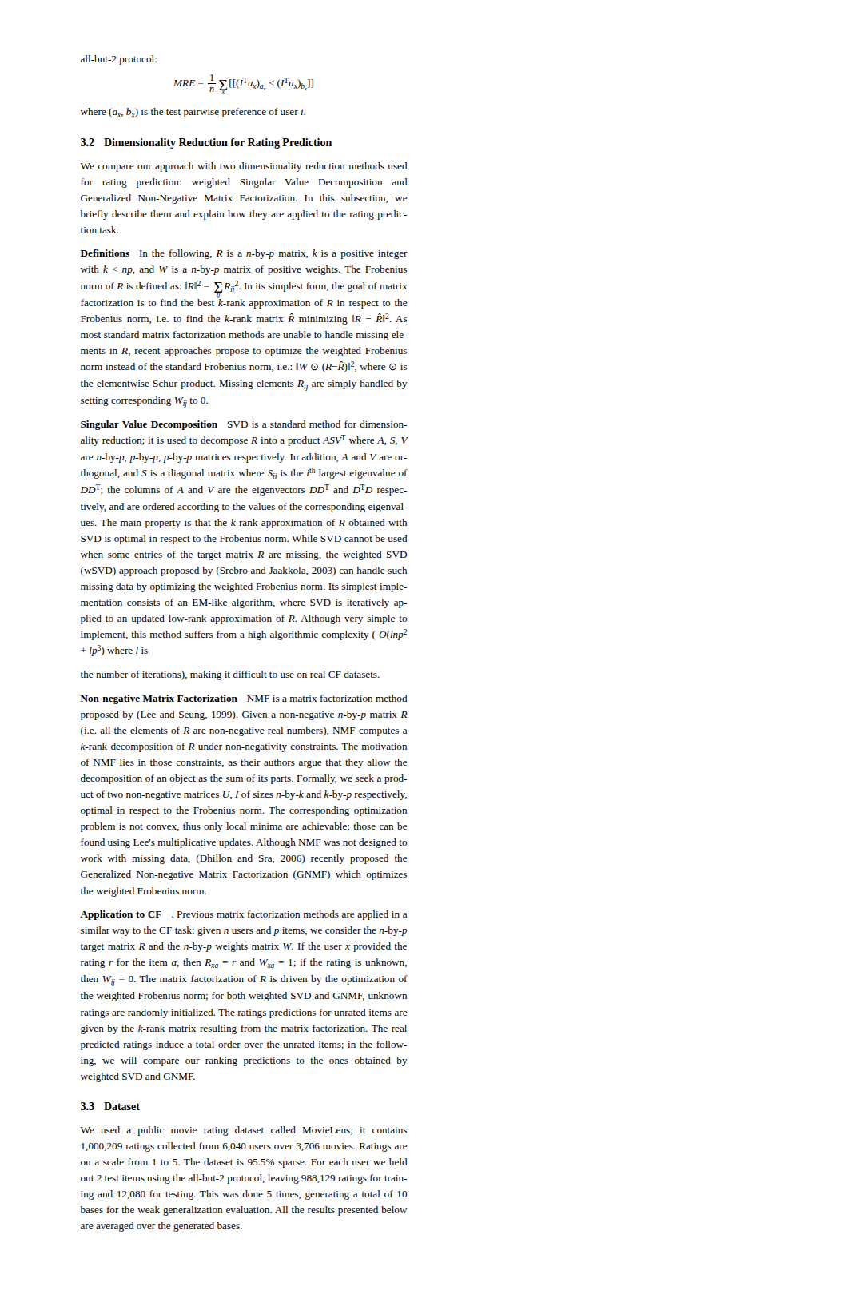all-but-2 protocol:
MRE = 1 n Σx[[(ITux)ax ≤ (ITux)bx]]
where (ax, bx) is the test pairwise preference of user i.
3.2 Dimensionality Reduction for Rating Prediction
We compare our approach with two dimensionality reduction methods used for rating prediction: weighted Singular Value Decomposition and Generalized Non-Negative Matrix Factorization. In this subsection, we briefly describe them and explain how they are applied to the rating prediction task.
Definitions In the following, R is a n-by-p matrix, k is a positive integer with k < np, and W is a n-by-p matrix of positive weights. The Frobenius norm of R is defined as: ‖R‖2 = Σij Rij 2. In its simplest form, the goal of matrix factorization is to find the best k-rank approximation of R in respect to the Frobenius norm, i.e. to find the k-rank matrix R̂ minimizing ‖R − R̂‖2. As most standard matrix factorization methods are unable to handle missing elements in R, recent approaches propose to optimize the weighted Frobenius norm instead of the standard Frobenius norm, i.e.: ‖W ⊙ (R−R̂)‖2, where ⊙ is the elementwise Schur product. Missing elements Rij are simply handled by setting corresponding Wij to 0.
Singular Value Decomposition SVD is a standard method for dimensionality reduction; it is used to decompose R into a product ASV T where A, S, V are n-by-p, p-by-p, p-by-p matrices respectively. In addition, A and V are orthogonal, and S is a diagonal matrix where Sii is the ith largest eigenvalue of DD T; the columns of A and V are the eigenvectors DD T and DTD respectively, and are ordered according to the values of the corresponding eigenvalues. The main property is that the k-rank approximation of R obtained with SVD is optimal in respect to the Frobenius norm. While SVD cannot be used when some entries of the target matrix R are missing, the weighted SVD (wSVD) approach proposed by (Srebro and Jaakkola, 2003) can handle such missing data by optimizing the weighted Frobenius norm. Its simplest implementation consists of an EM-like algorithm, where SVD is iteratively applied to an updated low-rank approximation of R. Although very simple to implement, this method suffers from a high algorithmic complexity ( O(lnp 2 + lp 3) where l is
the number of iterations), making it difficult to use on real CF datasets.
Non-negative Matrix Factorization NMF is a matrix factorization method proposed by (Lee and Seung, 1999). Given a non-negative n-by-p matrix R (i.e. all the elements of R are non-negative real numbers), NMF computes a k-rank decomposition of R under non-negativity constraints. The motivation of NMF lies in those constraints, as their authors argue that they allow the decomposition of an object as the sum of its parts. Formally, we seek a product of two non-negative matrices U, I of sizes n-by-k and k-by-p respectively, optimal in respect to the Frobenius norm. The corresponding optimization problem is not convex, thus only local minima are achievable; those can be found using Lee's multiplicative updates. Although NMF was not designed to work with missing data, (Dhillon and Sra, 2006) recently proposed the Generalized Non-negative Matrix Factorization (GNMF) which optimizes the weighted Frobenius norm.
Application to CF . Previous matrix factorization methods are applied in a similar way to the CF task: given n users and p items, we consider the n-by-p target matrix R and the n-by-p weights matrix W. If the user x provided the rating r for the item a, then Rxa = r and Wxa = 1; if the rating is unknown, then Wij = 0. The matrix factorization of R is driven by the optimization of the weighted Frobenius norm; for both weighted SVD and GNMF, unknown ratings are randomly initialized. The ratings predictions for unrated items are given by the k-rank matrix resulting from the matrix factorization. The real predicted ratings induce a total order over the unrated items; in the following, we will compare our ranking predictions to the ones obtained by weighted SVD and GNMF.
3.3 Dataset
We used a public movie rating dataset called MovieLens; it contains 1,000,209 ratings collected from 6,040 users over 3,706 movies. Ratings are on a scale from 1 to 5. The dataset is 95.5% sparse. For each user we held out 2 test items using the all-but-2 protocol, leaving 988,129 ratings for training and 12,080 for testing. This was done 5 times, generating a total of 10 bases for the weak generalization evaluation. All the results presented below are averaged over the generated bases.